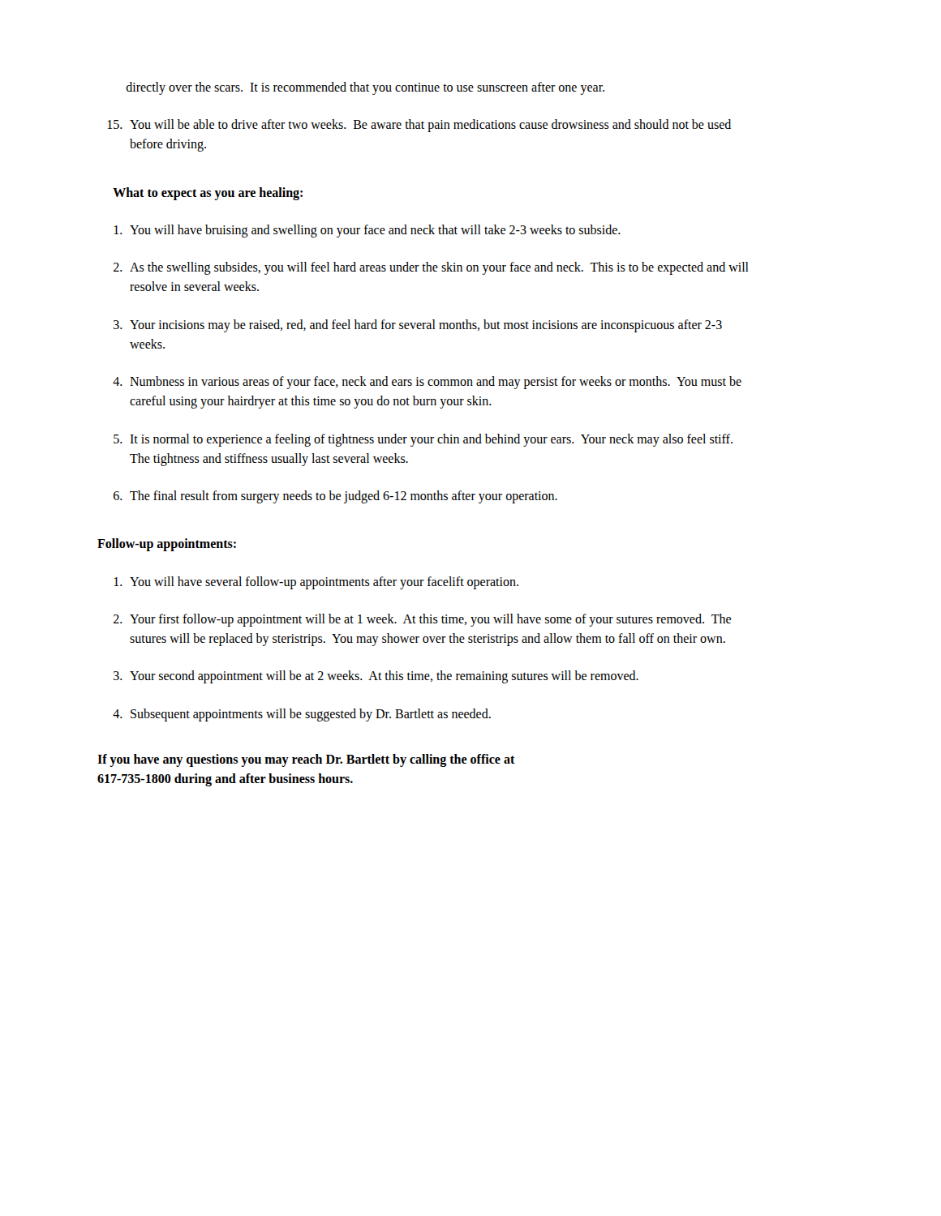directly over the scars. It is recommended that you continue to use sunscreen after one year.
You will be able to drive after two weeks. Be aware that pain medications cause drowsiness and should not be used before driving.
What to expect as you are healing:
You will have bruising and swelling on your face and neck that will take 2-3 weeks to subside.
As the swelling subsides, you will feel hard areas under the skin on your face and neck. This is to be expected and will resolve in several weeks.
Your incisions may be raised, red, and feel hard for several months, but most incisions are inconspicuous after 2-3 weeks.
Numbness in various areas of your face, neck and ears is common and may persist for weeks or months. You must be careful using your hairdryer at this time so you do not burn your skin.
It is normal to experience a feeling of tightness under your chin and behind your ears. Your neck may also feel stiff. The tightness and stiffness usually last several weeks.
The final result from surgery needs to be judged 6-12 months after your operation.
Follow-up appointments:
You will have several follow-up appointments after your facelift operation.
Your first follow-up appointment will be at 1 week. At this time, you will have some of your sutures removed. The sutures will be replaced by steristrips. You may shower over the steristrips and allow them to fall off on their own.
Your second appointment will be at 2 weeks. At this time, the remaining sutures will be removed.
Subsequent appointments will be suggested by Dr. Bartlett as needed.
If you have any questions you may reach Dr. Bartlett by calling the office at
617-735-1800 during and after business hours.